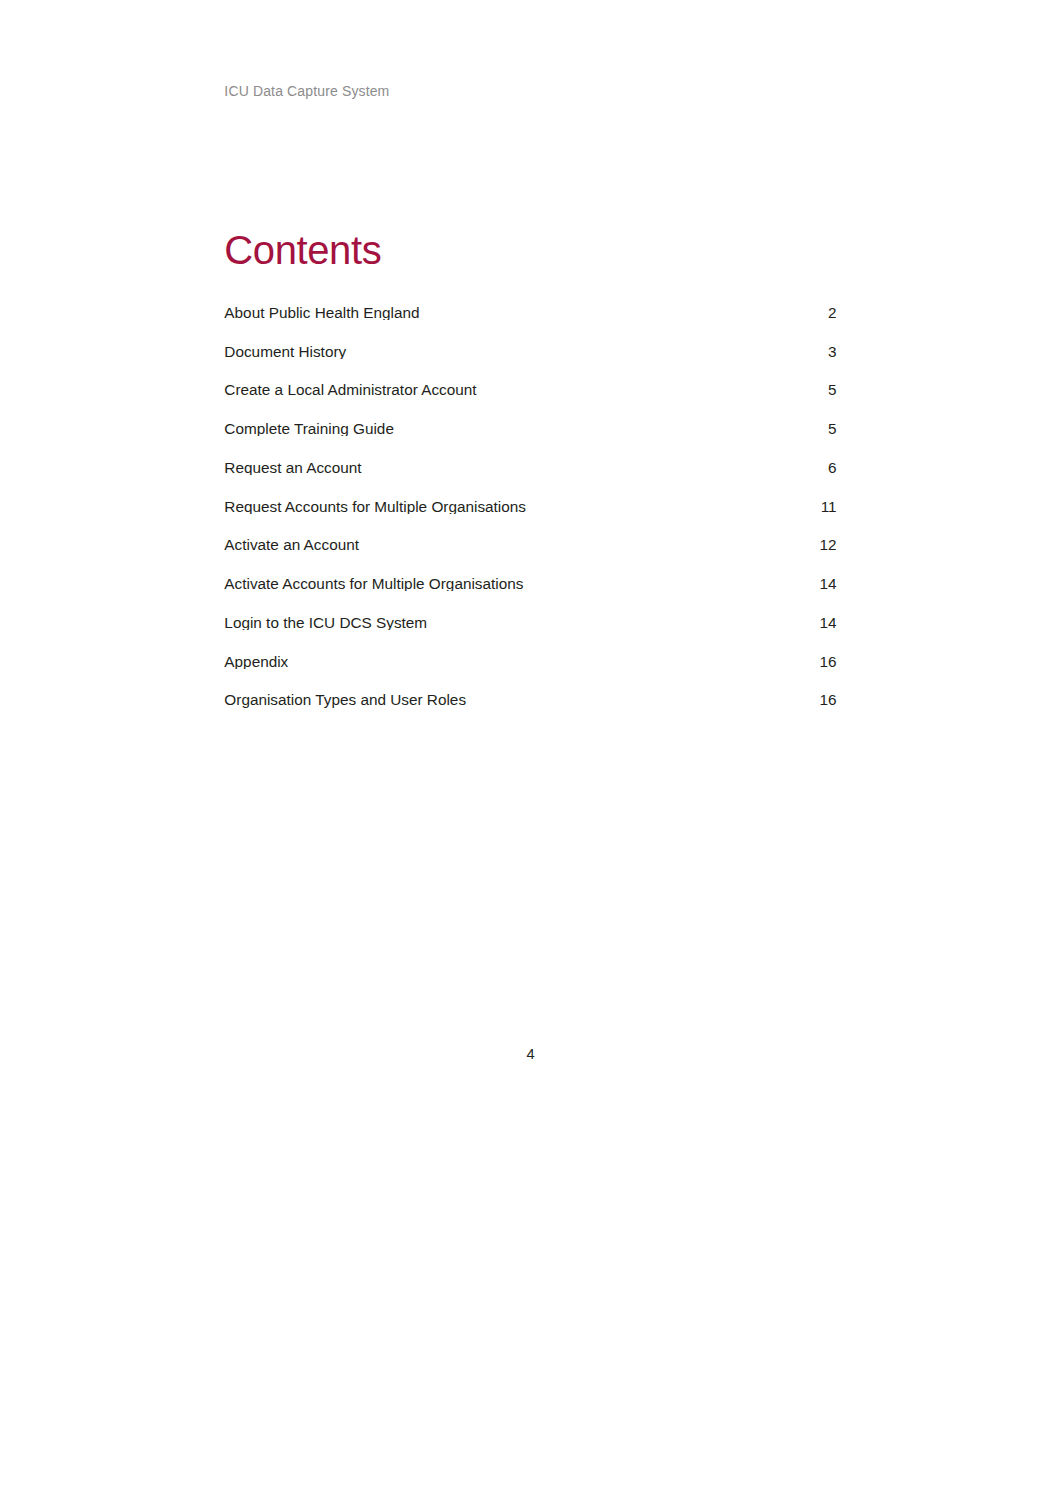ICU Data Capture System
Contents
About Public Health England 2
Document History 3
Create a Local Administrator Account 5
Complete Training Guide 5
Request an Account 6
Request Accounts for Multiple Organisations 11
Activate an Account 12
Activate Accounts for Multiple Organisations 14
Login to the ICU DCS System 14
Appendix 16
Organisation Types and User Roles 16
4